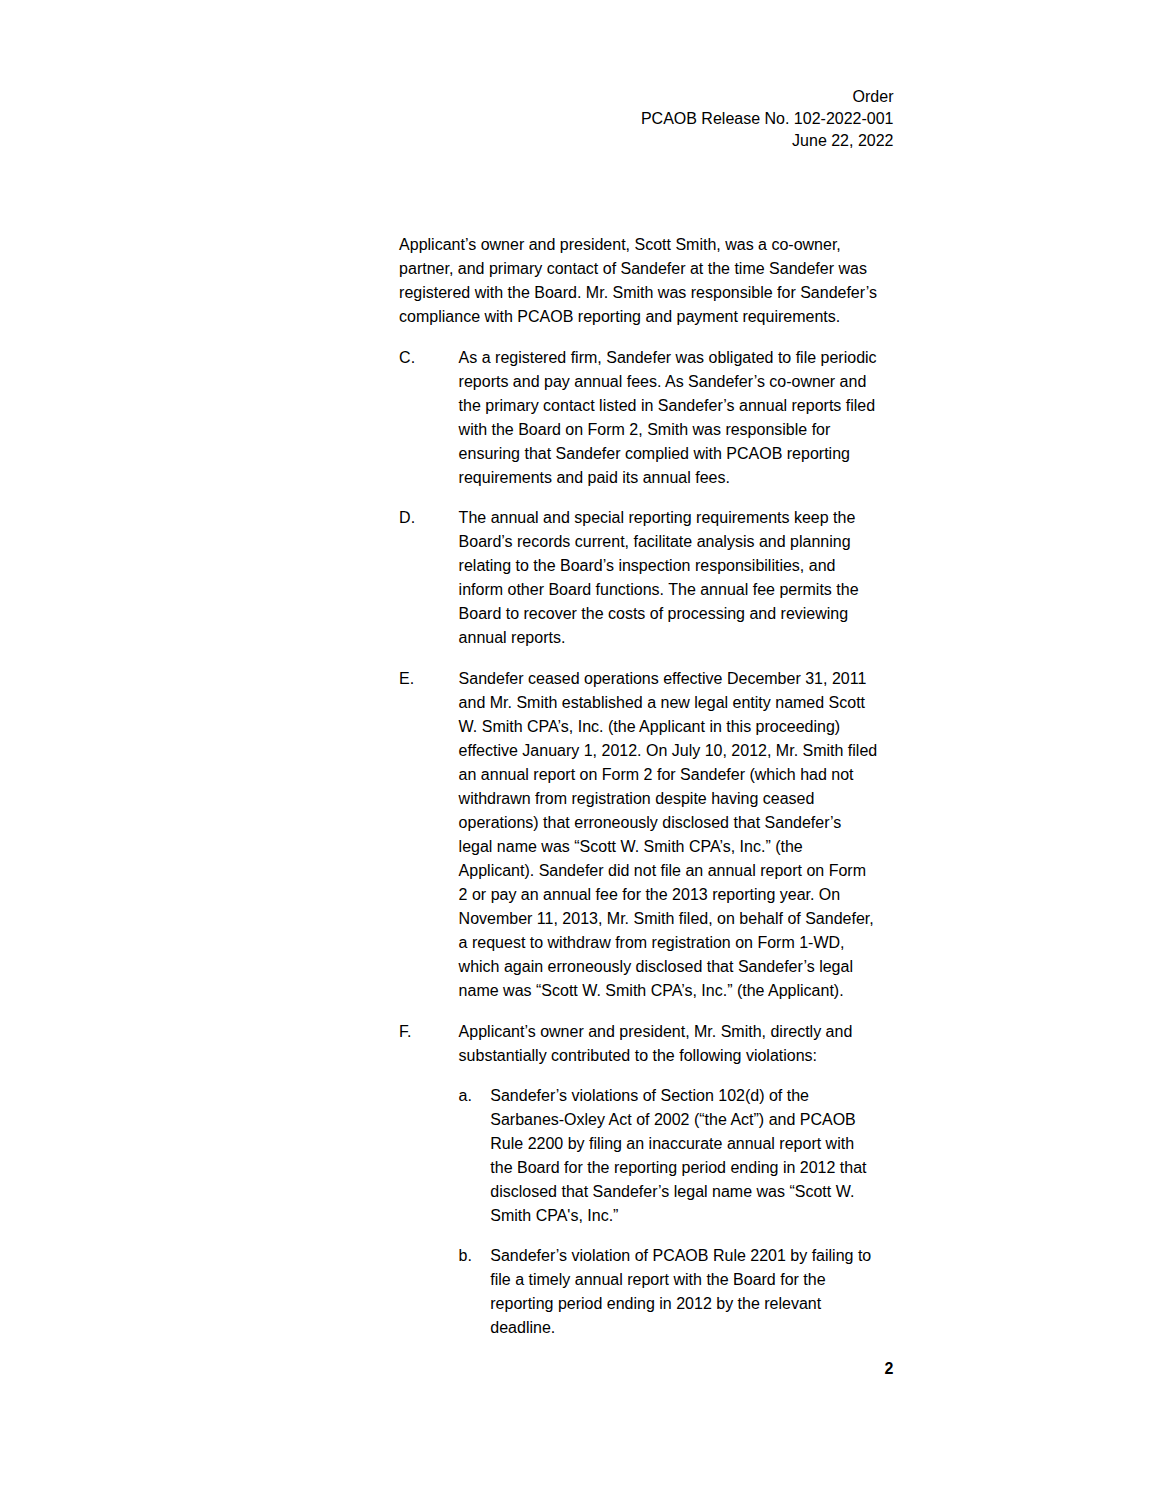Order
PCAOB Release No. 102-2022-001
June 22, 2022
Applicant’s owner and president, Scott Smith, was a co-owner, partner, and primary contact of Sandefer at the time Sandefer was registered with the Board. Mr. Smith was responsible for Sandefer’s compliance with PCAOB reporting and payment requirements.
C.
As a registered firm, Sandefer was obligated to file periodic reports and pay annual fees. As Sandefer’s co-owner and the primary contact listed in Sandefer’s annual reports filed with the Board on Form 2, Smith was responsible for ensuring that Sandefer complied with PCAOB reporting requirements and paid its annual fees.
D.
The annual and special reporting requirements keep the Board’s records current, facilitate analysis and planning relating to the Board’s inspection responsibilities, and inform other Board functions. The annual fee permits the Board to recover the costs of processing and reviewing annual reports.
E.
Sandefer ceased operations effective December 31, 2011 and Mr. Smith established a new legal entity named Scott W. Smith CPA’s, Inc. (the Applicant in this proceeding) effective January 1, 2012. On July 10, 2012, Mr. Smith filed an annual report on Form 2 for Sandefer (which had not withdrawn from registration despite having ceased operations) that erroneously disclosed that Sandefer’s legal name was “Scott W. Smith CPA’s, Inc.” (the Applicant). Sandefer did not file an annual report on Form 2 or pay an annual fee for the 2013 reporting year. On November 11, 2013, Mr. Smith filed, on behalf of Sandefer, a request to withdraw from registration on Form 1-WD, which again erroneously disclosed that Sandefer’s legal name was “Scott W. Smith CPA’s, Inc.” (the Applicant).
F.
Applicant’s owner and president, Mr. Smith, directly and substantially contributed to the following violations:
a.
Sandefer’s violations of Section 102(d) of the Sarbanes-Oxley Act of 2002 (“the Act”) and PCAOB Rule 2200 by filing an inaccurate annual report with the Board for the reporting period ending in 2012 that disclosed that Sandefer’s legal name was “Scott W. Smith CPA's, Inc.”
b.
Sandefer’s violation of PCAOB Rule 2201 by failing to file a timely annual report with the Board for the reporting period ending in 2012 by the relevant deadline.
2